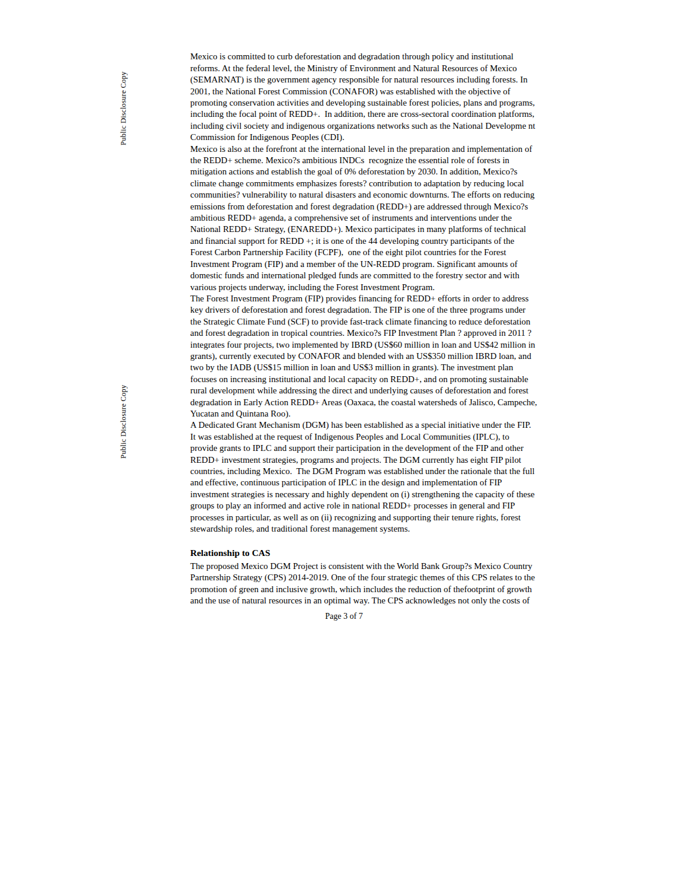Public Disclosure Copy
Public Disclosure Copy
Mexico is committed to curb deforestation and degradation through policy and institutional reforms. At the federal level, the Ministry of Environment and Natural Resources of Mexico (SEMARNAT) is the government agency responsible for natural resources including forests. In 2001, the National Forest Commission (CONAFOR) was established with the objective of promoting conservation activities and developing sustainable forest policies, plans and programs, including the focal point of REDD+. In addition, there are cross-sectoral coordination platforms, including civil society and indigenous organizations networks such as the National Developme nt Commission for Indigenous Peoples (CDI).
Mexico is also at the forefront at the international level in the preparation and implementation of the REDD+ scheme. Mexico?s ambitious INDCs recognize the essential role of forests in mitigation actions and establish the goal of 0% deforestation by 2030. In addition, Mexico?s climate change commitments emphasizes forests? contribution to adaptation by reducing local communities? vulnerability to natural disasters and economic downturns. The efforts on reducing emissions from deforestation and forest degradation (REDD+) are addressed through Mexico?s ambitious REDD+ agenda, a comprehensive set of instruments and interventions under the National REDD+ Strategy, (ENAREDD+). Mexico participates in many platforms of technical and financial support for REDD +; it is one of the 44 developing country participants of the Forest Carbon Partnership Facility (FCPF), one of the eight pilot countries for the Forest Investment Program (FIP) and a member of the UN-REDD program. Significant amounts of domestic funds and international pledged funds are committed to the forestry sector and with various projects underway, including the Forest Investment Program.
The Forest Investment Program (FIP) provides financing for REDD+ efforts in order to address key drivers of deforestation and forest degradation. The FIP is one of the three programs under the Strategic Climate Fund (SCF) to provide fast-track climate financing to reduce deforestation and forest degradation in tropical countries. Mexico?s FIP Investment Plan ? approved in 2011 ? integrates four projects, two implemented by IBRD (US$60 million in loan and US$42 million in grants), currently executed by CONAFOR and blended with an US$350 million IBRD loan, and two by the IADB (US$15 million in loan and US$3 million in grants). The investment plan focuses on increasing institutional and local capacity on REDD+, and on promoting sustainable rural development while addressing the direct and underlying causes of deforestation and forest degradation in Early Action REDD+ Areas (Oaxaca, the coastal watersheds of Jalisco, Campeche, Yucatan and Quintana Roo).
A Dedicated Grant Mechanism (DGM) has been established as a special initiative under the FIP. It was established at the request of Indigenous Peoples and Local Communities (IPLC), to provide grants to IPLC and support their participation in the development of the FIP and other REDD+ investment strategies, programs and projects. The DGM currently has eight FIP pilot countries, including Mexico. The DGM Program was established under the rationale that the full and effective, continuous participation of IPLC in the design and implementation of FIP investment strategies is necessary and highly dependent on (i) strengthening the capacity of these groups to play an informed and active role in national REDD+ processes in general and FIP processes in particular, as well as on (ii) recognizing and supporting their tenure rights, forest stewardship roles, and traditional forest management systems.
Relationship to CAS
The proposed Mexico DGM Project is consistent with the World Bank Group?s Mexico Country Partnership Strategy (CPS) 2014-2019. One of the four strategic themes of this CPS relates to the promotion of green and inclusive growth, which includes the reduction of thefootprint of growth and the use of natural resources in an optimal way. The CPS acknowledges not only the costs of
Page 3 of 7